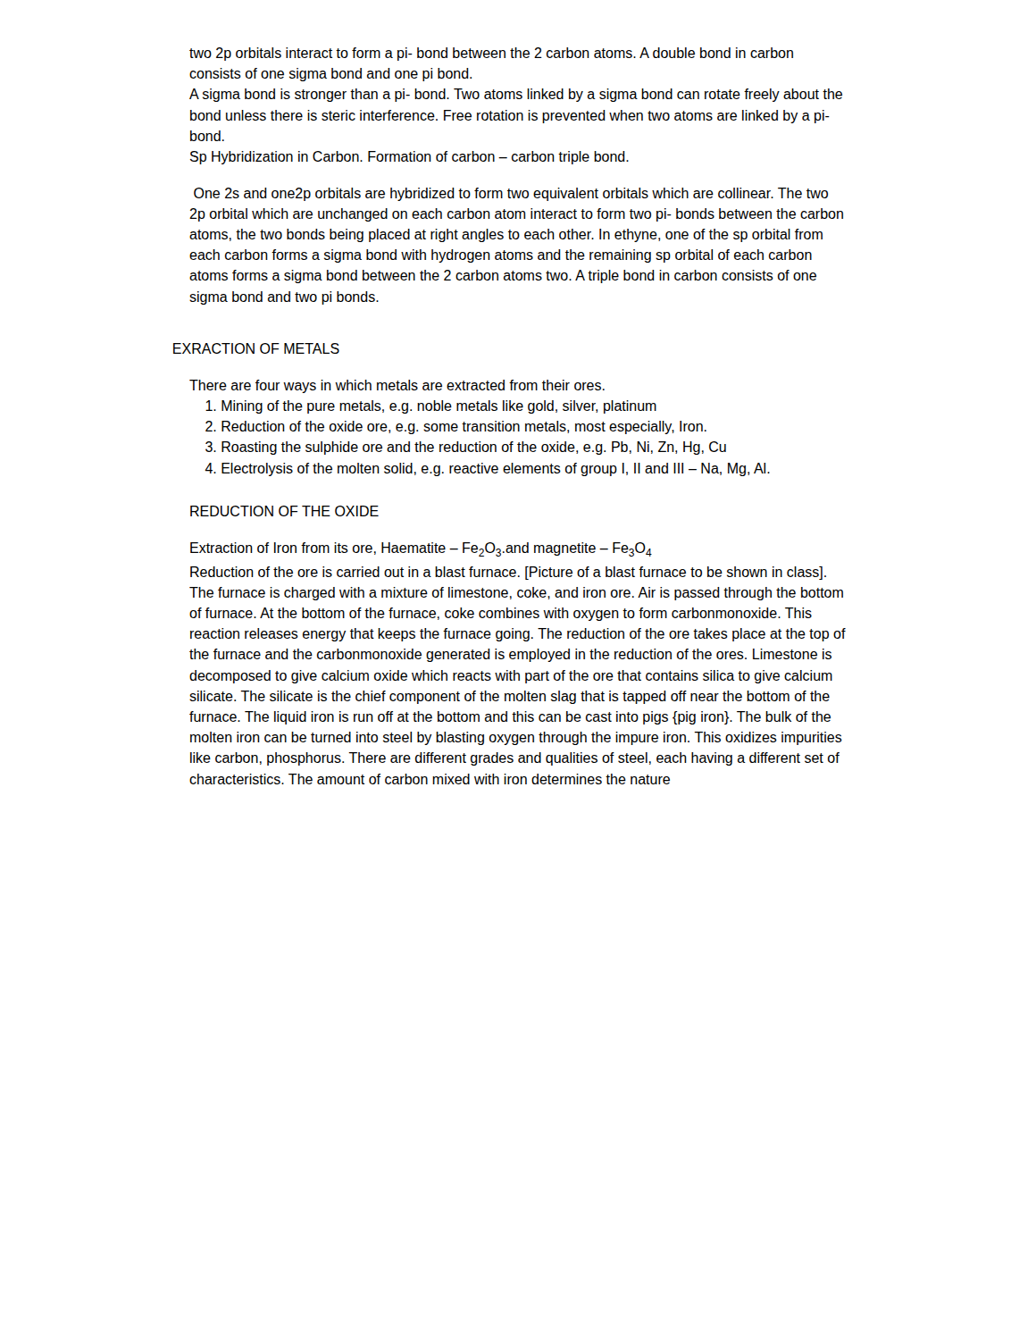two 2p orbitals interact to form a pi- bond between the 2 carbon atoms. A double bond in carbon consists of one sigma bond and one pi bond.
A sigma bond is stronger than a pi- bond. Two atoms linked by a sigma bond can rotate freely about the bond unless there is steric interference. Free rotation is prevented when two atoms are linked by a pi- bond.
Sp Hybridization in Carbon. Formation of carbon – carbon triple bond.
One 2s and one2p orbitals are hybridized to form two equivalent orbitals which are collinear. The two 2p orbital which are unchanged on each carbon atom interact to form two pi- bonds between the carbon atoms, the two bonds being placed at right angles to each other. In ethyne, one of the sp orbital from each carbon forms a sigma bond with hydrogen atoms and the remaining sp orbital of each carbon atoms forms a sigma bond between the 2 carbon atoms two. A triple bond in carbon consists of one sigma bond and two pi bonds.
Exraction of Metals
There are four ways in which metals are extracted from their ores.
Mining of the pure metals, e.g. noble metals like gold, silver, platinum
Reduction of the oxide ore, e.g. some transition metals, most especially, Iron.
Roasting the sulphide ore and the reduction of the oxide, e.g. Pb, Ni, Zn, Hg, Cu
Electrolysis of the molten solid, e.g. reactive elements of group I, II and III – Na, Mg, Al.
Reduction of the Oxide
Extraction of Iron from its ore, Haematite – Fe2O3.and magnetite – Fe3O4
Reduction of the ore is carried out in a blast furnace. [Picture of a blast furnace to be shown in class]. The furnace is charged with a mixture of limestone, coke, and iron ore. Air is passed through the bottom of furnace. At the bottom of the furnace, coke combines with oxygen to form carbonmonoxide. This reaction releases energy that keeps the furnace going. The reduction of the ore takes place at the top of the furnace and the carbonmonoxide generated is employed in the reduction of the ores. Limestone is decomposed to give calcium oxide which reacts with part of the ore that contains silica to give calcium silicate. The silicate is the chief component of the molten slag that is tapped off near the bottom of the furnace. The liquid iron is run off at the bottom and this can be cast into pigs {pig iron}. The bulk of the molten iron can be turned into steel by blasting oxygen through the impure iron. This oxidizes impurities like carbon, phosphorus. There are different grades and qualities of steel, each having a different set of characteristics. The amount of carbon mixed with iron determines the nature